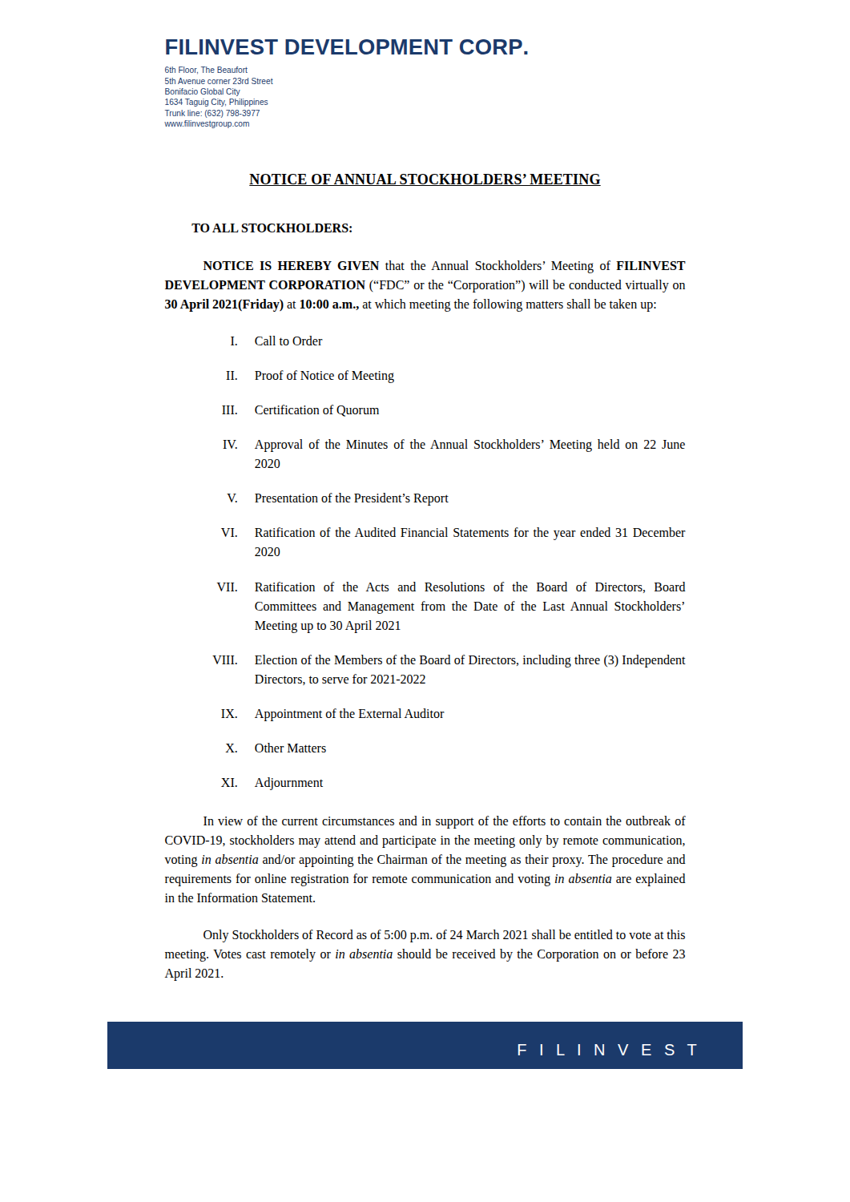FILINVEST DEVELOPMENT CORP.
6th Floor, The Beaufort
5th Avenue corner 23rd Street
Bonifacio Global City
1634 Taguig City, Philippines
Trunk line: (632) 798-3977
www.filinvestgroup.com
NOTICE OF ANNUAL STOCKHOLDERS’ MEETING
TO ALL STOCKHOLDERS:
NOTICE IS HEREBY GIVEN that the Annual Stockholders’ Meeting of FILINVEST DEVELOPMENT CORPORATION (“FDC” or the “Corporation”) will be conducted virtually on 30 April 2021(Friday) at 10:00 a.m., at which meeting the following matters shall be taken up:
I. Call to Order
II. Proof of Notice of Meeting
III. Certification of Quorum
IV. Approval of the Minutes of the Annual Stockholders’ Meeting held on 22 June 2020
V. Presentation of the President’s Report
VI. Ratification of the Audited Financial Statements for the year ended 31 December 2020
VII. Ratification of the Acts and Resolutions of the Board of Directors, Board Committees and Management from the Date of the Last Annual Stockholders’ Meeting up to 30 April 2021
VIII. Election of the Members of the Board of Directors, including three (3) Independent Directors, to serve for 2021-2022
IX. Appointment of the External Auditor
X. Other Matters
XI. Adjournment
In view of the current circumstances and in support of the efforts to contain the outbreak of COVID-19, stockholders may attend and participate in the meeting only by remote communication, voting in absentia and/or appointing the Chairman of the meeting as their proxy. The procedure and requirements for online registration for remote communication and voting in absentia are explained in the Information Statement.
Only Stockholders of Record as of 5:00 p.m. of 24 March 2021 shall be entitled to vote at this meeting. Votes cast remotely or in absentia should be received by the Corporation on or before 23 April 2021.
F I L I N V E S T